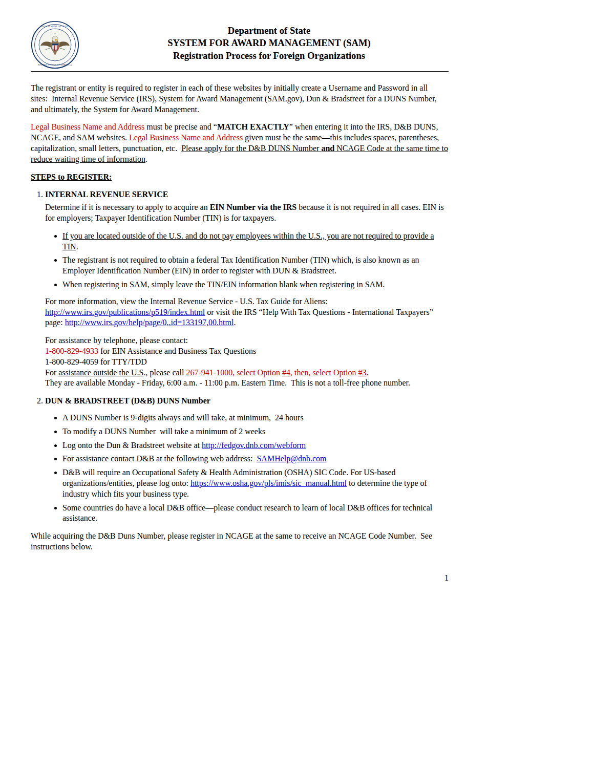DEPARTMENT OF STATE UNITED STATES OF AMERICA
Department of State
SYSTEM FOR AWARD MANAGEMENT (SAM)
Registration Process for Foreign Organizations
The registrant or entity is required to register in each of these websites by initially create a Username and Password in all sites: Internal Revenue Service (IRS), System for Award Management (SAM.gov), Dun & Bradstreet for a DUNS Number, and ultimately, the System for Award Management.
Legal Business Name and Address must be precise and “MATCH EXACTLY” when entering it into the IRS, D&B DUNS, NCAGE, and SAM websites. Legal Business Name and Address given must be the same—this includes spaces, parentheses, capitalization, small letters, punctuation, etc. Please apply for the D&B DUNS Number and NCAGE Code at the same time to reduce waiting time of information.
STEPS to REGISTER:
INTERNAL REVENUE SERVICE
Determine if it is necessary to apply to acquire an EIN Number via the IRS because it is not required in all cases. EIN is for employers; Taxpayer Identification Number (TIN) is for taxpayers.
If you are located outside of the U.S. and do not pay employees within the U.S., you are not required to provide a TIN.
The registrant is not required to obtain a federal Tax Identification Number (TIN) which, is also known as an Employer Identification Number (EIN) in order to register with DUN & Bradstreet.
When registering in SAM, simply leave the TIN/EIN information blank when registering in SAM.
For more information, view the Internal Revenue Service - U.S. Tax Guide for Aliens: http://www.irs.gov/publications/p519/index.html or visit the IRS “Help With Tax Questions - International Taxpayers” page: http://www.irs.gov/help/page/0,,id=133197,00.html.
For assistance by telephone, please contact:
1-800-829-4933 for EIN Assistance and Business Tax Questions
1-800-829-4059 for TTY/TDD
For assistance outside the U.S., please call 267-941-1000, select Option #4, then, select Option #3.
They are available Monday - Friday, 6:00 a.m. - 11:00 p.m. Eastern Time. This is not a toll-free phone number.
DUN & BRADSTREET (D&B) DUNS Number
A DUNS Number is 9-digits always and will take, at minimum, 24 hours
To modify a DUNS Number will take a minimum of 2 weeks
Log onto the Dun & Bradstreet website at http://fedgov.dnb.com/webform
For assistance contact D&B at the following web address: SAMHelp@dnb.com
D&B will require an Occupational Safety & Health Administration (OSHA) SIC Code. For US-based organizations/entities, please log onto: https://www.osha.gov/pls/imis/sic_manual.html to determine the type of industry which fits your business type.
Some countries do have a local D&B office—please conduct research to learn of local D&B offices for technical assistance.
While acquiring the D&B Duns Number, please register in NCAGE at the same to receive an NCAGE Code Number. See instructions below.
1